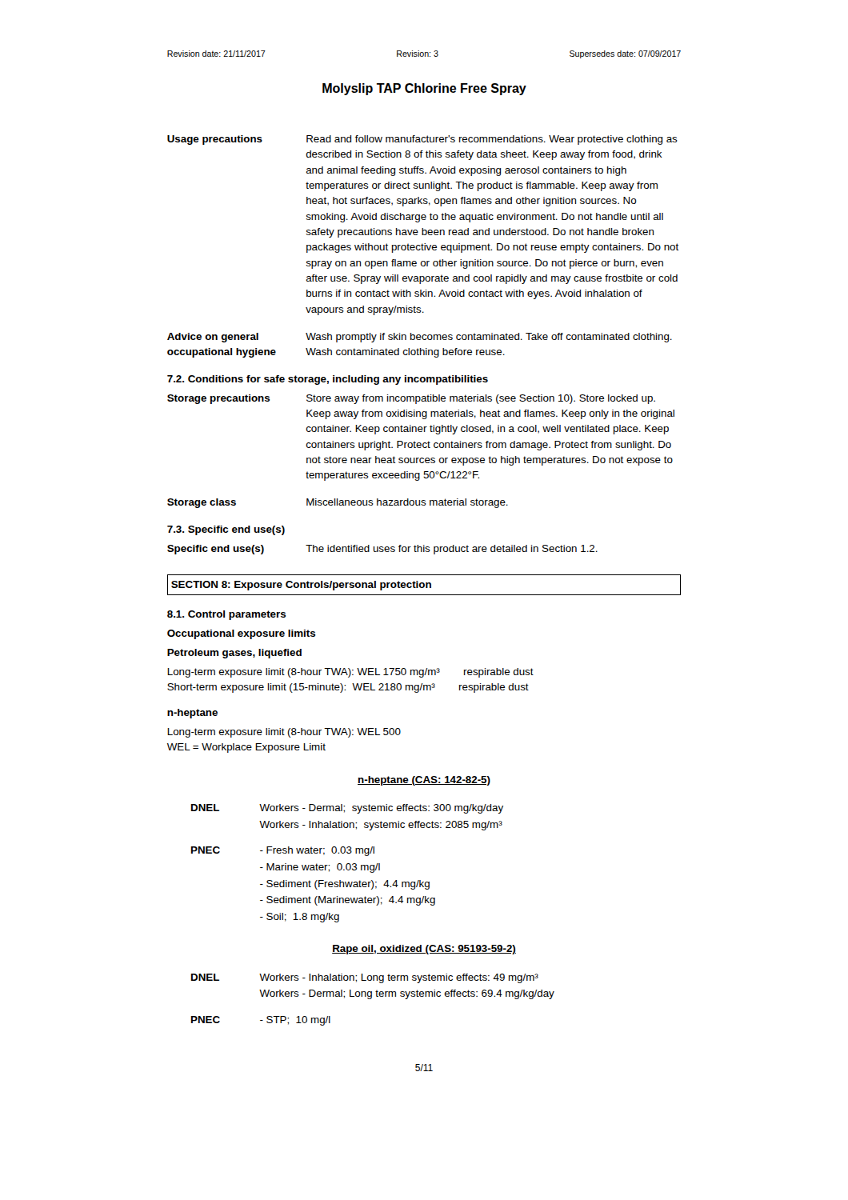Revision date: 21/11/2017
Revision: 3
Supersedes date: 07/09/2017
Molyslip TAP Chlorine Free Spray
| Usage precautions | Read and follow manufacturer's recommendations. Wear protective clothing as described in Section 8 of this safety data sheet. Keep away from food, drink and animal feeding stuffs. Avoid exposing aerosol containers to high temperatures or direct sunlight. The product is flammable. Keep away from heat, hot surfaces, sparks, open flames and other ignition sources. No smoking. Avoid discharge to the aquatic environment. Do not handle until all safety precautions have been read and understood. Do not handle broken packages without protective equipment. Do not reuse empty containers. Do not spray on an open flame or other ignition source. Do not pierce or burn, even after use. Spray will evaporate and cool rapidly and may cause frostbite or cold burns if in contact with skin. Avoid contact with eyes. Avoid inhalation of vapours and spray/mists. |
| Advice on general occupational hygiene | Wash promptly if skin becomes contaminated. Take off contaminated clothing. Wash contaminated clothing before reuse. |
7.2. Conditions for safe storage, including any incompatibilities
| Storage precautions | Store away from incompatible materials (see Section 10). Store locked up. Keep away from oxidising materials, heat and flames. Keep only in the original container. Keep container tightly closed, in a cool, well ventilated place. Keep containers upright. Protect containers from damage. Protect from sunlight. Do not store near heat sources or expose to high temperatures. Do not expose to temperatures exceeding 50°C/122°F. |
| Storage class | Miscellaneous hazardous material storage. |
7.3. Specific end use(s)
| Specific end use(s) | The identified uses for this product are detailed in Section 1.2. |
SECTION 8: Exposure Controls/personal protection
8.1. Control parameters
Occupational exposure limits
Petroleum gases, liquefied
Long-term exposure limit (8-hour TWA): WEL 1750 mg/m³ respirable dust
Short-term exposure limit (15-minute): WEL 2180 mg/m³ respirable dust
n-heptane
Long-term exposure limit (8-hour TWA): WEL 500
WEL = Workplace Exposure Limit
n-heptane (CAS: 142-82-5)
| DNEL | Workers - Dermal; systemic effects: 300 mg/kg/day Workers - Inhalation; systemic effects: 2085 mg/m³ |
| PNEC | - Fresh water; 0.03 mg/l - Marine water; 0.03 mg/l - Sediment (Freshwater); 4.4 mg/kg - Sediment (Marinewater); 4.4 mg/kg - Soil; 1.8 mg/kg |
Rape oil, oxidized (CAS: 95193-59-2)
| DNEL | Workers - Inhalation; Long term systemic effects: 49 mg/m³ Workers - Dermal; Long term systemic effects: 69.4 mg/kg/day |
| PNEC | - STP; 10 mg/l |
5/11